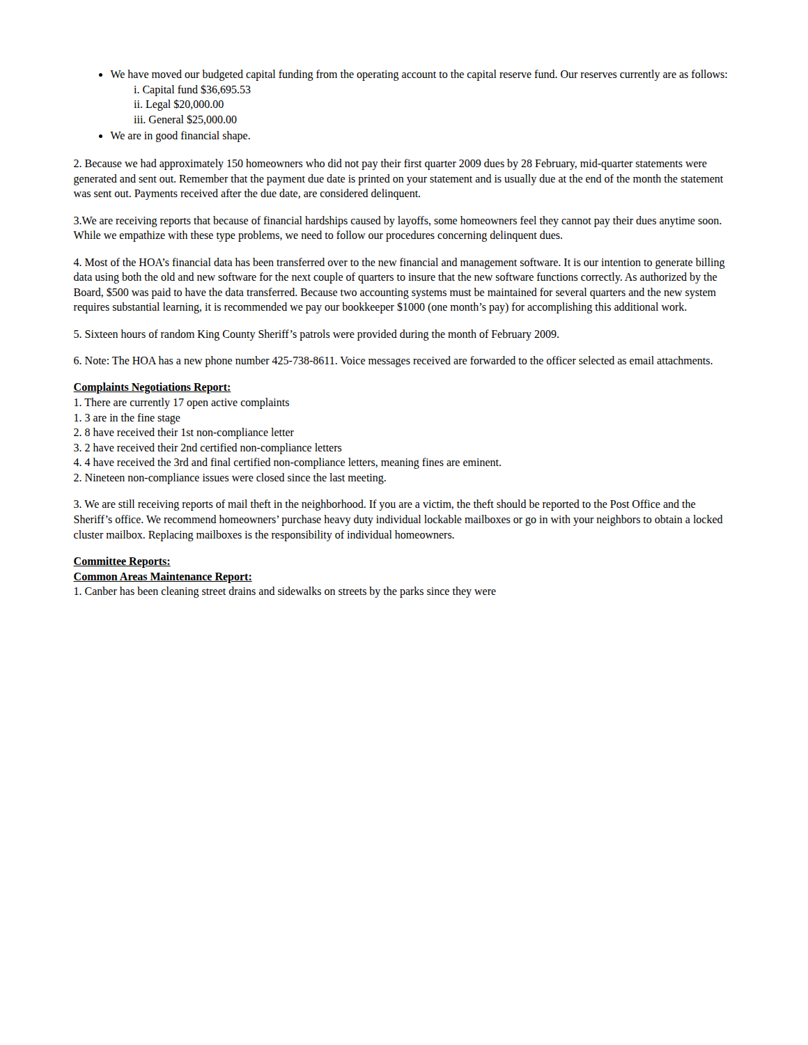We have moved our budgeted capital funding from the operating account to the capital reserve fund. Our reserves currently are as follows:
i. Capital fund $36,695.53
ii. Legal $20,000.00
iii. General $25,000.00
We are in good financial shape.
2. Because we had approximately 150 homeowners who did not pay their first quarter 2009 dues by 28 February, mid-quarter statements were generated and sent out. Remember that the payment due date is printed on your statement and is usually due at the end of the month the statement was sent out. Payments received after the due date, are considered delinquent.
3.We are receiving reports that because of financial hardships caused by layoffs, some homeowners feel they cannot pay their dues anytime soon. While we empathize with these type problems, we need to follow our procedures concerning delinquent dues.
4. Most of the HOA’s financial data has been transferred over to the new financial and management software. It is our intention to generate billing data using both the old and new software for the next couple of quarters to insure that the new software functions correctly. As authorized by the Board, $500 was paid to have the data transferred. Because two accounting systems must be maintained for several quarters and the new system requires substantial learning, it is recommended we pay our bookkeeper $1000 (one month’s pay) for accomplishing this additional work.
5. Sixteen hours of random King County Sheriff’s patrols were provided during the month of February 2009.
6. Note: The HOA has a new phone number 425-738-8611. Voice messages received are forwarded to the officer selected as email attachments.
Complaints Negotiations Report:
1. There are currently 17 open active complaints
1. 3 are in the fine stage
2. 8 have received their 1st non-compliance letter
3. 2 have received their 2nd certified non-compliance letters
4. 4 have received the 3rd and final certified non-compliance letters, meaning fines are eminent.
2. Nineteen non-compliance issues were closed since the last meeting.
3. We are still receiving reports of mail theft in the neighborhood. If you are a victim, the theft should be reported to the Post Office and the Sheriff’s office. We recommend homeowners’ purchase heavy duty individual lockable mailboxes or go in with your neighbors to obtain a locked cluster mailbox. Replacing mailboxes is the responsibility of individual homeowners.
Committee Reports:
Common Areas Maintenance Report:
1. Canber has been cleaning street drains and sidewalks on streets by the parks since they were